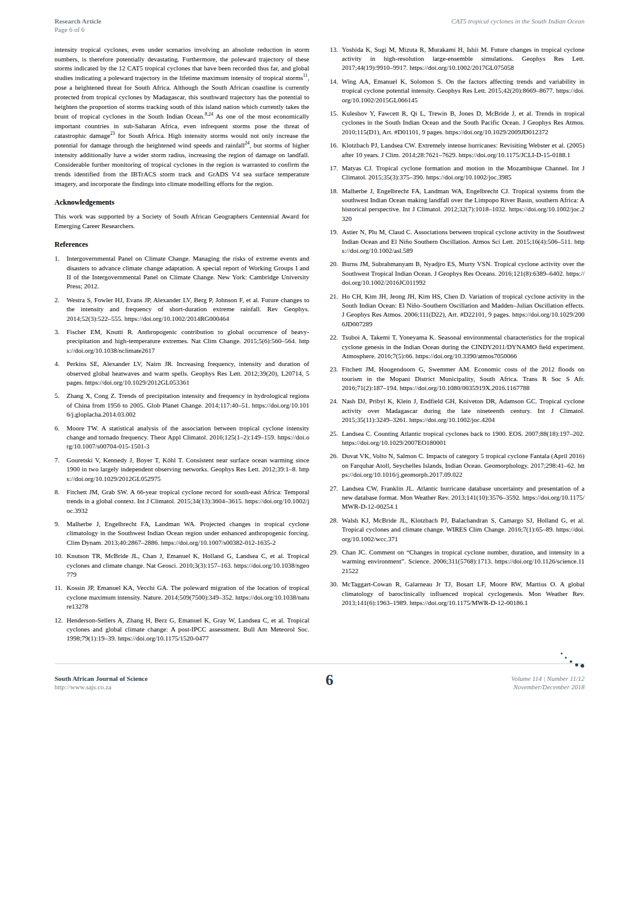Research Article
Page 6 of 6
CAT5 tropical cyclones in the South Indian Ocean
intensity tropical cyclones, even under scenarios involving an absolute reduction in storm numbers, is therefore potentially devastating. Furthermore, the poleward trajectory of these storms indicated by the 12 CAT5 tropical cyclones that have been recorded thus far, and global studies indicating a poleward trajectory in the lifetime maximum intensity of tropical storms11, pose a heightened threat for South Africa. Although the South African coastline is currently protected from tropical cyclones by Madagascar, this southward trajectory has the potential to heighten the proportion of storms tracking south of this island nation which currently takes the brunt of tropical cyclones in the South Indian Ocean.8,24 As one of the most economically important countries in sub-Saharan Africa, even infrequent storms pose the threat of catastrophic damage23 for South Africa. High intensity storms would not only increase the potential for damage through the heightened wind speeds and rainfall24, but storms of higher intensity additionally have a wider storm radius, increasing the region of damage on landfall. Considerable further monitoring of tropical cyclones in the region is warranted to confirm the trends identified from the IBTrACS storm track and GrADS V4 sea surface temperature imagery, and incorporate the findings into climate modelling efforts for the region.
Acknowledgements
This work was supported by a Society of South African Geographers Centennial Award for Emerging Career Researchers.
References
Intergovernmental Panel on Climate Change. Managing the risks of extreme events and disasters to advance climate change adaptation. A special report of Working Groups I and II of the Intergovernmental Panel on Climate Change. New York: Cambridge University Press; 2012.
Westra S, Fowler HJ, Evans JP, Alexander LV, Berg P, Johnson F, et al. Future changes to the intensity and frequency of short-duration extreme rainfall. Rev Geophys. 2014;52(3):522–555. https://doi.org/10.1002/2014RG000464
Fischer EM, Knutti R. Anthropogenic contribution to global occurrence of heavy-precipitation and high-temperature extremes. Nat Clim Change. 2015;5(6):560–564. https://doi.org/10.1038/nclimate2617
Perkins SE, Alexander LV, Nairn JR. Increasing frequency, intensity and duration of observed global heatwaves and warm spells. Geophys Res Lett. 2012;39(20), L20714, 5 pages. https://doi.org/10.1029/2012GL053361
Zhang X, Cong Z. Trends of precipitation intensity and frequency in hydrological regions of China from 1956 to 2005. Glob Planet Change. 2014;117:40–51. https://doi.org/10.1016/j.gloplacha.2014.03.002
Moore TW. A statistical analysis of the association between tropical cyclone intensity change and tornado frequency. Theor Appl Climatol. 2016;125(1–2):149–159. https://doi.org/10.1007/s00704-015-1501-3
Gouretski V, Kennedy J, Boyer T, Köhl T. Consistent near surface ocean warming since 1900 in two largely independent observing networks. Geophys Res Lett. 2012;39:1–8. https://doi.org/10.1029/2012GL052975
Fitchett JM, Grab SW. A 66-year tropical cyclone record for south-east Africa: Temporal trends in a global context. Int J Climatol. 2015;34(13):3604–3615. https://doi.org/10.1002/joc.3932
Malherbe J, Engelbrecht FA, Landman WA. Projected changes in tropical cyclone climatology in the Southwest Indian Ocean region under enhanced anthropogenic forcing. Clim Dynam. 2013;40:2867–2886. https://doi.org/10.1007/s00382-012-1635-2
Knutson TR, McBride JL, Chan J, Emanuel K, Holland G, Landsea C, et al. Tropical cyclones and climate change. Nat Geosci. 2010;3(3):157–163. https://doi.org/10.1038/ngeo779
Kossin JP, Emanuel KA, Vecchi GA. The poleward migration of the location of tropical cyclone maximum intensity. Nature. 2014;509(7500):349–352. https://doi.org/10.1038/nature13278
Henderson-Sellers A, Zhang H, Berz G, Emanuel K, Gray W, Landsea C, et al. Tropical cyclones and global climate change: A post-IPCC assessment. Bull Am Meteorol Soc. 1998;79(1):19–39. https://doi.org/10.1175/1520-0477
Yoshida K, Sugi M, Mizuta R, Murakami H, Ishii M. Future changes in tropical cyclone activity in high-resolution large-ensemble simulations. Geophys Res Lett. 2017;44(19):9910–9917. https://doi.org/10.1002/2017GL075058
Wing AA, Emanuel K, Solomon S. On the factors affecting trends and variability in tropical cyclone potential intensity. Geophys Res Lett. 2015;42(20):8669–8677. https://doi.org/10.1002/2015GL066145
Kuleshov Y, Fawcett R, Qi L, Trewin B, Jones D, McBride J, et al. Trends in tropical cyclones in the South Indian Ocean and the South Pacific Ocean. J Geophys Res Atmos. 2010;115(D1), Art. #D01101, 9 pages. https://doi.org/10.1029/2009JD012372
Klotzbach PJ, Landsea CW. Extremely intense hurricanes: Revisiting Webster et al. (2005) after 10 years. J Clim. 2014;28:7621–7629. https://doi.org/10.1175/JCLI-D-15-0188.1
Matyas CJ. Tropical cyclone formation and motion in the Mozambique Channel. Int J Climatol. 2015;35(3):375–390. https://doi.org/10.1002/joc.3985
Malherbe J, Engelbrecht FA, Landman WA, Engelbrecht CJ. Tropical systems from the southwest Indian Ocean making landfall over the Limpopo River Basin, southern Africa: A historical perspective. Int J Climatol. 2012;32(7):1018–1032. https://doi.org/10.1002/joc.2320
Astier N, Plu M, Claud C. Associations between tropical cyclone activity in the Southwest Indian Ocean and El Niño Southern Oscillation. Atmos Sci Lett. 2015;16(4):506–511. https://doi.org/10.1002/asl.589
Burns JM, Subrahmanyam B, Nyadjro ES, Murty VSN. Tropical cyclone activity over the Southwest Tropical Indian Ocean. J Geophys Res Oceans. 2016;121(8):6389–6402. https://doi.org/10.1002/2016JC011992
Ho CH, Kim JH, Jeong JH, Kim HS, Chen D. Variation of tropical cyclone activity in the South Indian Ocean: El Niño–Southern Oscillation and Madden–Julian Oscillation effects. J Geophys Res Atmos. 2006;111(D22), Art. #D22101, 9 pages. https://doi.org/10.1029/2006JD007289
Tsuboi A, Takemi T, Yoneyama K. Seasonal environmental characteristics for the tropical cyclone genesis in the Indian Ocean during the CINDY2011/DYNAMO field experiment. Atmosphere. 2016;7(5):66. https://doi.org/10.3390/atmos7050066
Fitchett JM, Hoogendoorn G, Swemmer AM. Economic costs of the 2012 floods on tourism in the Mopani District Municipality, South Africa. Trans R Soc S Afr. 2016;71(2):187–194. https://doi.org/10.1080/0035919X.2016.1167788
Nash DJ, Pribyl K, Klein J, Endfield GH, Kniveton DR, Adamson GC. Tropical cyclone activity over Madagascar during the late nineteenth century. Int J Climatol. 2015;35(11):3249–3261. https://doi.org/10.1002/joc.4204
Landsea C. Counting Atlantic tropical cyclones back to 1900. EOS. 2007;88(18):197–202. https://doi.org/10.1029/2007EO180001
Duvat VK, Volto N, Salmon C. Impacts of category 5 tropical cyclone Fantala (April 2016) on Farquhar Atoll, Seychelles Islands, Indian Ocean. Geomorphology. 2017;298:41–62. https://doi.org/10.1016/j.geomorph.2017.09.022
Landsea CW, Franklin JL. Atlantic hurricane database uncertainty and presentation of a new database format. Mon Weather Rev. 2013;141(10):3576–3592. https://doi.org/10.1175/MWR-D-12-00254.1
Walsh KJ, McBride JL, Klotzbach PJ, Balachandran S, Camargo SJ, Holland G, et al. Tropical cyclones and climate change. WIRES Clim Change. 2016;7(1):65–89. https://doi.org/10.1002/wcc.371
Chan JC. Comment on “Changes in tropical cyclone number, duration, and intensity in a warming environment”. Science. 2006;311(5768):1713. https://doi.org/10.1126/science.1121522
McTaggart-Cowan R, Galarneau Jr TJ, Bosart LF, Moore RW, Martius O. A global climatology of baroclinically influenced tropical cyclogenesis. Mon Weather Rev. 2013;141(6):1963–1989. https://doi.org/10.1175/MWR-D-12-00186.1
South African Journal of Science
http://www.sajs.co.za
6
Volume 114 | Number 11/12
November/December 2018